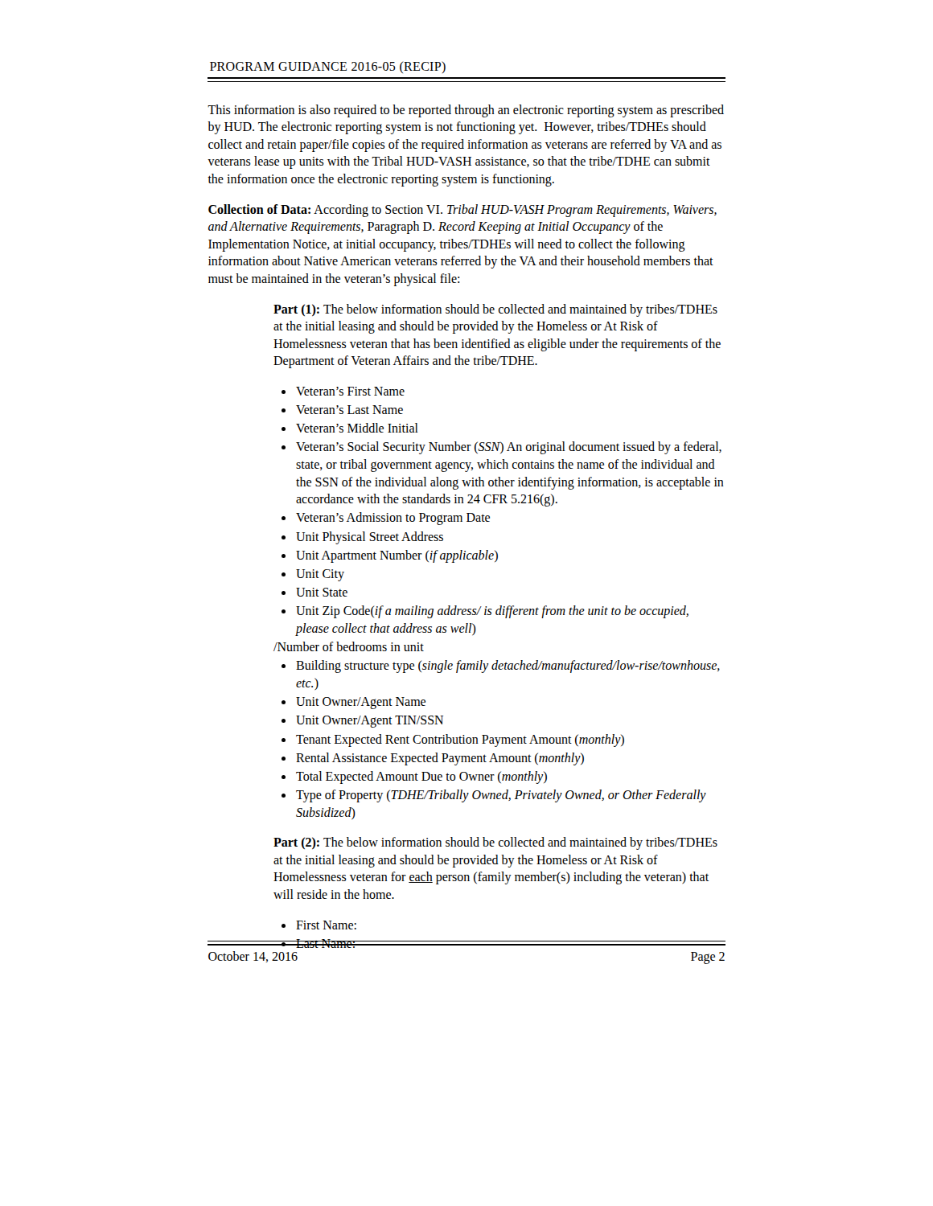PROGRAM GUIDANCE 2016-05 (RECIP)
This information is also required to be reported through an electronic reporting system as prescribed by HUD. The electronic reporting system is not functioning yet. However, tribes/TDHEs should collect and retain paper/file copies of the required information as veterans are referred by VA and as veterans lease up units with the Tribal HUD-VASH assistance, so that the tribe/TDHE can submit the information once the electronic reporting system is functioning.
Collection of Data: According to Section VI. Tribal HUD-VASH Program Requirements, Waivers, and Alternative Requirements, Paragraph D. Record Keeping at Initial Occupancy of the Implementation Notice, at initial occupancy, tribes/TDHEs will need to collect the following information about Native American veterans referred by the VA and their household members that must be maintained in the veteran’s physical file:
Part (1): The below information should be collected and maintained by tribes/TDHEs at the initial leasing and should be provided by the Homeless or At Risk of Homelessness veteran that has been identified as eligible under the requirements of the Department of Veteran Affairs and the tribe/TDHE.
Veteran’s First Name
Veteran’s Last Name
Veteran’s Middle Initial
Veteran’s Social Security Number (SSN) An original document issued by a federal, state, or tribal government agency, which contains the name of the individual and the SSN of the individual along with other identifying information, is acceptable in accordance with the standards in 24 CFR 5.216(g).
Veteran’s Admission to Program Date
Unit Physical Street Address
Unit Apartment Number (if applicable)
Unit City
Unit State
Unit Zip Code(if a mailing address/ is different from the unit to be occupied, please collect that address as well)
/Number of bedrooms in unit
Building structure type (single family detached/manufactured/low-rise/townhouse, etc.)
Unit Owner/Agent Name
Unit Owner/Agent TIN/SSN
Tenant Expected Rent Contribution Payment Amount (monthly)
Rental Assistance Expected Payment Amount (monthly)
Total Expected Amount Due to Owner (monthly)
Type of Property (TDHE/Tribally Owned, Privately Owned, or Other Federally Subsidized)
Part (2): The below information should be collected and maintained by tribes/TDHEs at the initial leasing and should be provided by the Homeless or At Risk of Homelessness veteran for each person (family member(s) including the veteran) that will reside in the home.
First Name:
Last Name:
October 14, 2016 Page 2